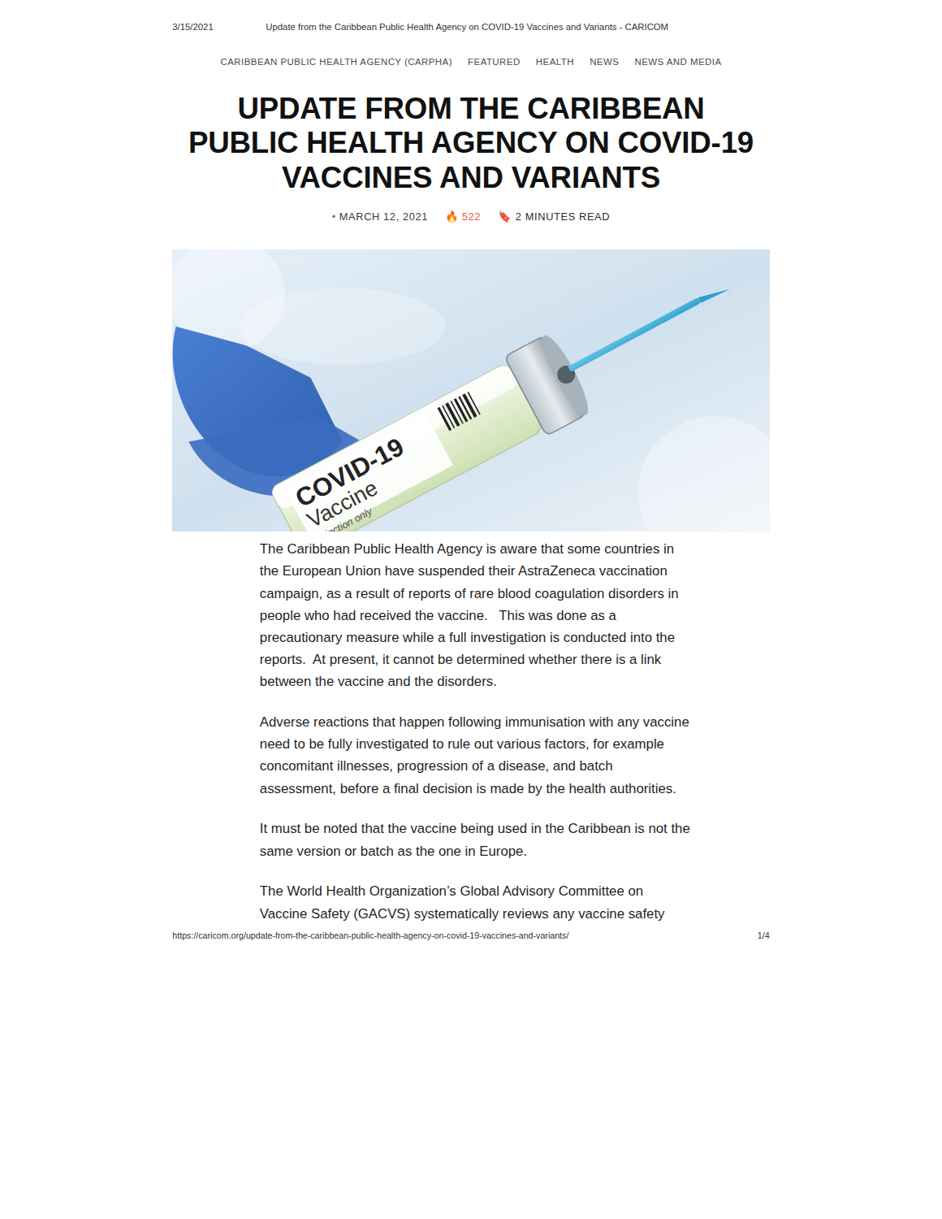3/15/2021 Update from the Caribbean Public Health Agency on COVID-19 Vaccines and Variants - CARICOM
CARIBBEAN PUBLIC HEALTH AGENCY (CARPHA) FEATURED HEALTH NEWS NEWS AND MEDIA
UPDATE FROM THE CARIBBEAN PUBLIC HEALTH AGENCY ON COVID-19 VACCINES AND VARIANTS
•MARCH 12, 2021 🔥522 🔖2 MINUTES READ
The Caribbean Public Health Agency is aware that some countries in the European Union have suspended their AstraZeneca vaccination campaign, as a result of reports of rare blood coagulation disorders in people who had received the vaccine. This was done as a precautionary measure while a full investigation is conducted into the reports. At present, it cannot be determined whether there is a link between the vaccine and the disorders.
Adverse reactions that happen following immunisation with any vaccine need to be fully investigated to rule out various factors, for example concomitant illnesses, progression of a disease, and batch assessment, before a final decision is made by the health authorities.
It must be noted that the vaccine being used in the Caribbean is not the same version or batch as the one in Europe.
The World Health Organization’s Global Advisory Committee on Vaccine Safety (GACVS) systematically reviews any vaccine safety
https://caricom.org/update-from-the-caribbean-public-health-agency-on-covid-19-vaccines-and-variants/ 1/4